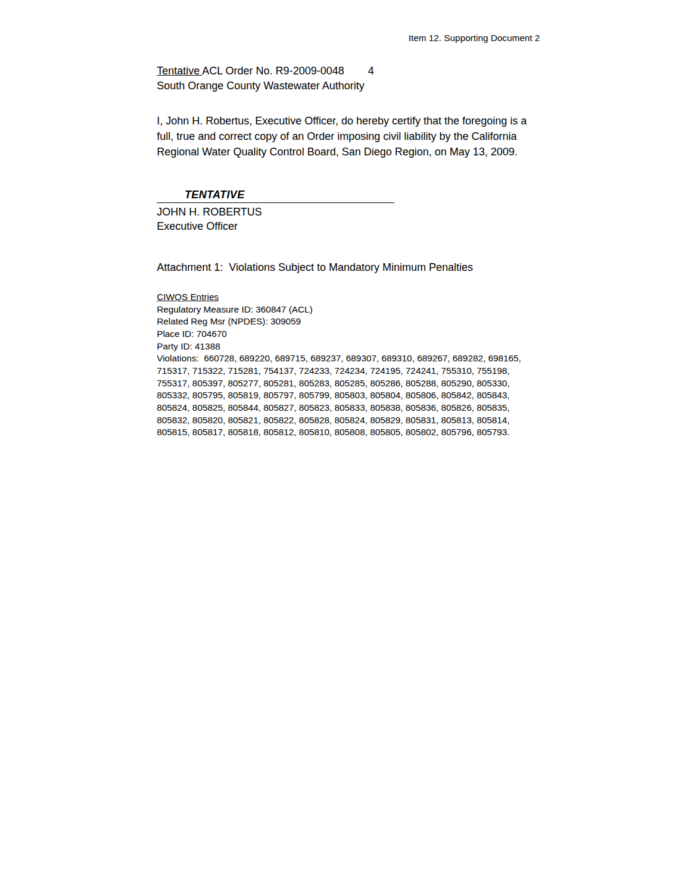Item 12. Supporting Document 2
Tentative ACL Order No. R9-2009-0048 4
South Orange County Wastewater Authority
I, John H. Robertus, Executive Officer, do hereby certify that the foregoing is a full, true and correct copy of an Order imposing civil liability by the California Regional Water Quality Control Board, San Diego Region, on May 13, 2009.
TENTATIVE
JOHN H. ROBERTUS
Executive Officer
Attachment 1: Violations Subject to Mandatory Minimum Penalties
CIWQS Entries
Regulatory Measure ID: 360847 (ACL)
Related Reg Msr (NPDES): 309059
Place ID: 704670
Party ID: 41388
Violations: 660728, 689220, 689715, 689237, 689307, 689310, 689267, 689282, 698165, 715317, 715322, 715281, 754137, 724233, 724234, 724195, 724241, 755310, 755198, 755317, 805397, 805277, 805281, 805283, 805285, 805286, 805288, 805290, 805330, 805332, 805795, 805819, 805797, 805799, 805803, 805804, 805806, 805842, 805843, 805824, 805825, 805844, 805827, 805823, 805833, 805838, 805836, 805826, 805835, 805832, 805820, 805821, 805822, 805828, 805824, 805829, 805831, 805813, 805814, 805815, 805817, 805818, 805812, 805810, 805808, 805805, 805802, 805796, 805793.